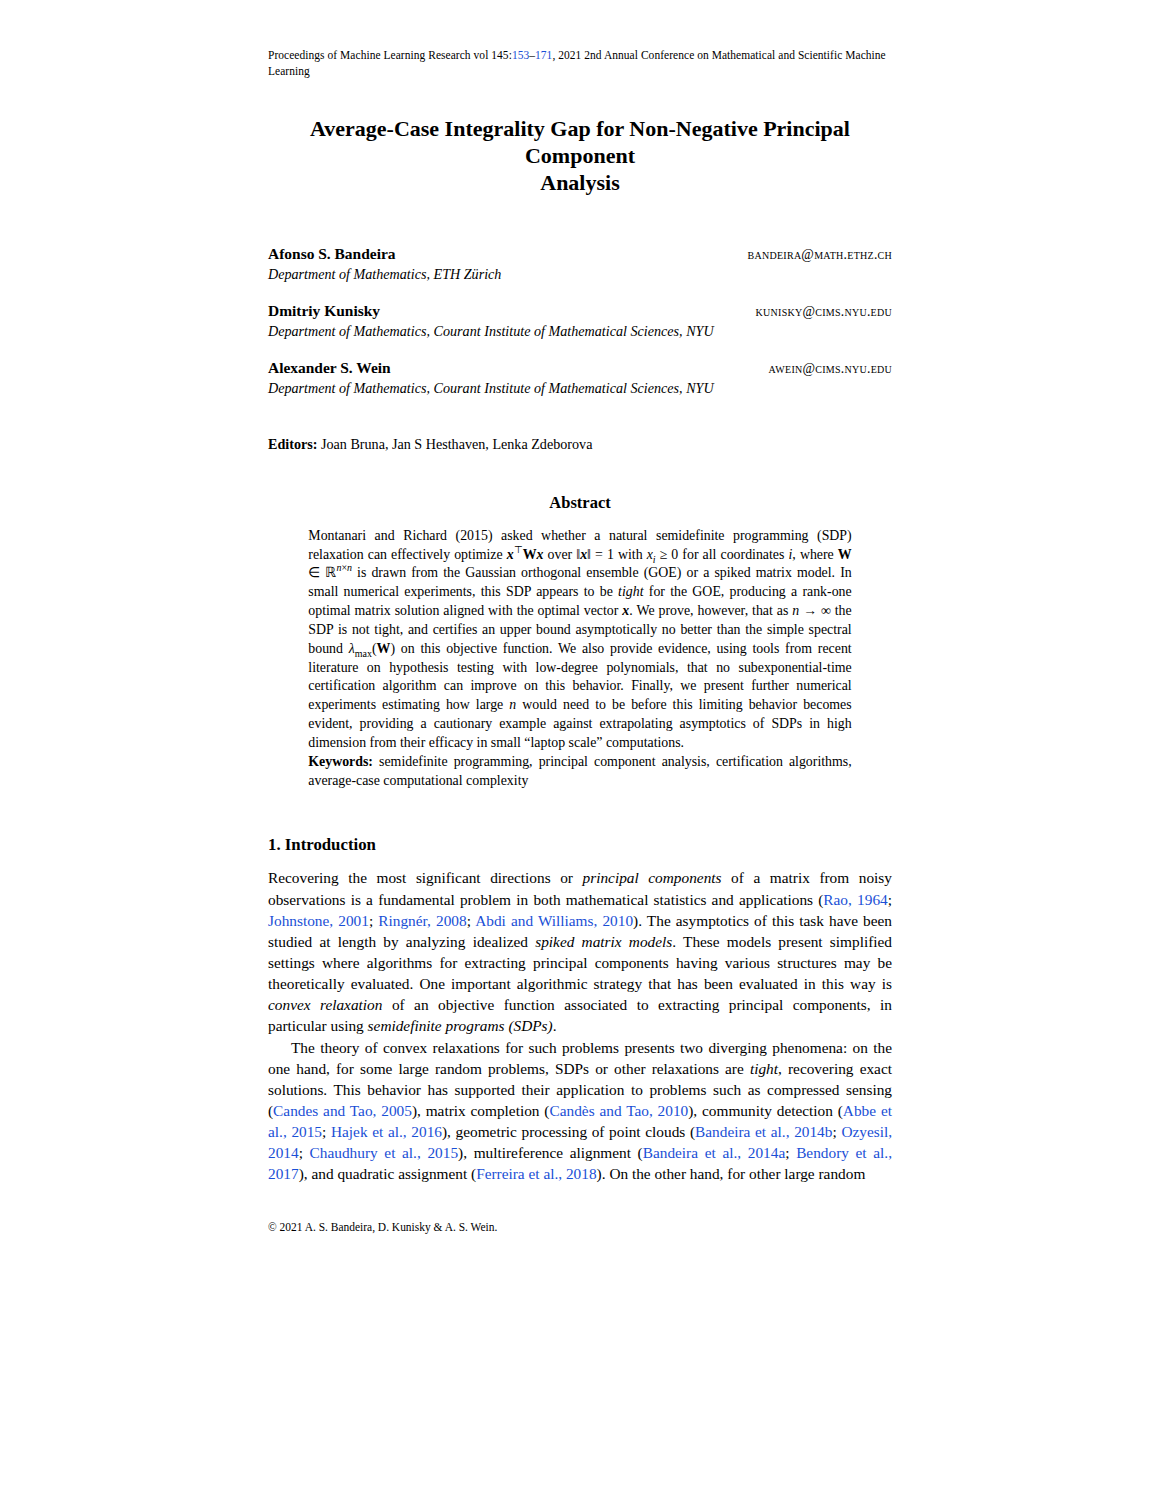Proceedings of Machine Learning Research vol 145:153–171, 2021 2nd Annual Conference on Mathematical and Scientific Machine Learning
Average-Case Integrality Gap for Non-Negative Principal Component
Analysis
Afonso S. Bandeira bandeira@math.ethz.ch
Department of Mathematics, ETH Zürich
Dmitriy Kunisky kunisky@cims.nyu.edu
Department of Mathematics, Courant Institute of Mathematical Sciences, NYU
Alexander S. Wein awein@cims.nyu.edu
Department of Mathematics, Courant Institute of Mathematical Sciences, NYU
Editors: Joan Bruna, Jan S Hesthaven, Lenka Zdeborova
Abstract
Montanari and Richard (2015) asked whether a natural semidefinite programming (SDP) relaxation can effectively optimize x⊤Wx over ‖x‖ = 1 with xi ≥ 0 for all coordinates i, where W ∈ ℝn×n is drawn from the Gaussian orthogonal ensemble (GOE) or a spiked matrix model. In small numerical experiments, this SDP appears to be tight for the GOE, producing a rank-one optimal matrix solution aligned with the optimal vector x. We prove, however, that as n → ∞ the SDP is not tight, and certifies an upper bound asymptotically no better than the simple spectral bound λmax(W) on this objective function. We also provide evidence, using tools from recent literature on hypothesis testing with low-degree polynomials, that no subexponential-time certification algorithm can improve on this behavior. Finally, we present further numerical experiments estimating how large n would need to be before this limiting behavior becomes evident, providing a cautionary example against extrapolating asymptotics of SDPs in high dimension from their efficacy in small “laptop scale” computations.
Keywords: semidefinite programming, principal component analysis, certification algorithms, average-case computational complexity
1. Introduction
Recovering the most significant directions or principal components of a matrix from noisy observations is a fundamental problem in both mathematical statistics and applications (Rao, 1964; Johnstone, 2001; Ringnér, 2008; Abdi and Williams, 2010). The asymptotics of this task have been studied at length by analyzing idealized spiked matrix models. These models present simplified settings where algorithms for extracting principal components having various structures may be theoretically evaluated. One important algorithmic strategy that has been evaluated in this way is convex relaxation of an objective function associated to extracting principal components, in particular using semidefinite programs (SDPs).
The theory of convex relaxations for such problems presents two diverging phenomena: on the one hand, for some large random problems, SDPs or other relaxations are tight, recovering exact solutions. This behavior has supported their application to problems such as compressed sensing (Candes and Tao, 2005), matrix completion (Candès and Tao, 2010), community detection (Abbe et al., 2015; Hajek et al., 2016), geometric processing of point clouds (Bandeira et al., 2014b; Ozyesil, 2014; Chaudhury et al., 2015), multireference alignment (Bandeira et al., 2014a; Bendory et al., 2017), and quadratic assignment (Ferreira et al., 2018). On the other hand, for other large random
© 2021 A. S. Bandeira, D. Kunisky & A. S. Wein.